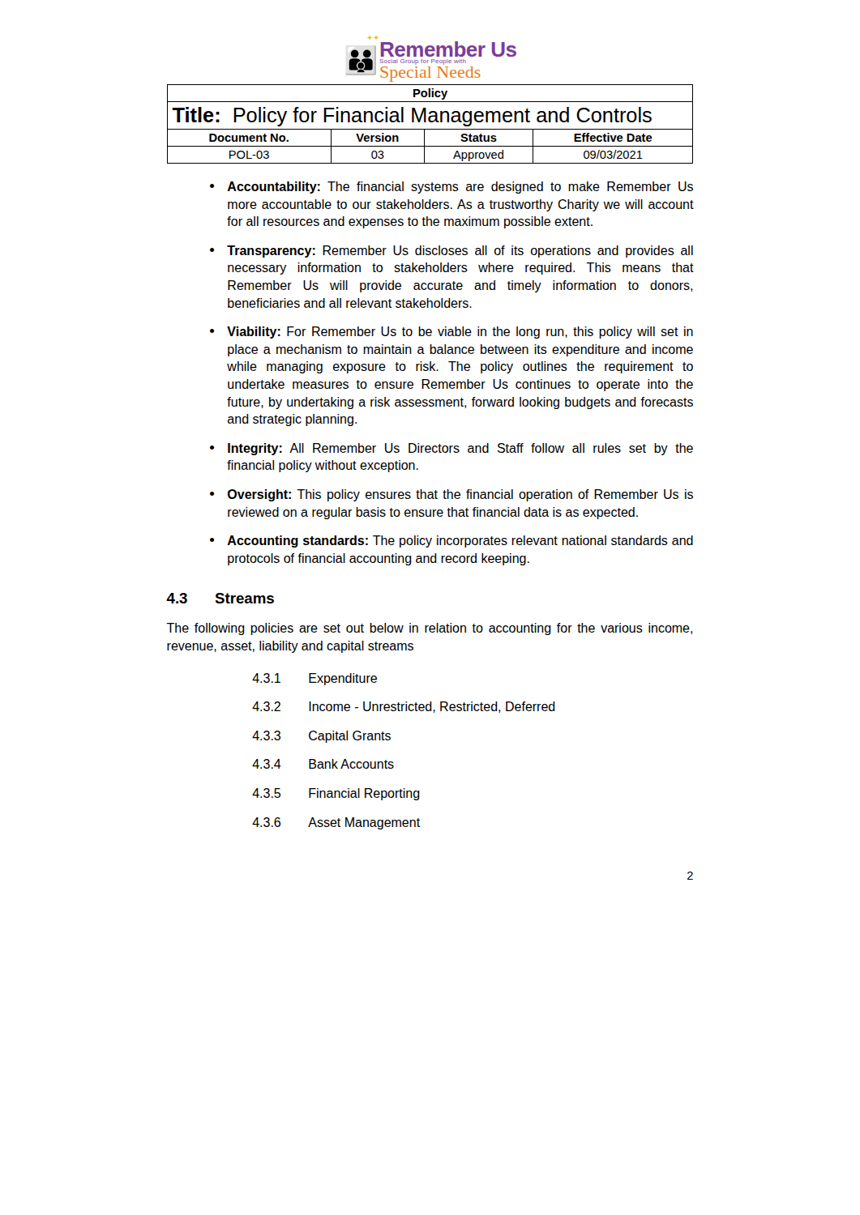✦✦ 👪
Remember Us
Social Group for People with
Special Needs
| Policy |
| Title: Policy for Financial Management and Controls |
| Document No. | Version | Status | Effective Date |
| POL-03 | 03 | Approved | 09/03/2021 |
Accountability: The financial systems are designed to make Remember Us more accountable to our stakeholders. As a trustworthy Charity we will account for all resources and expenses to the maximum possible extent.
Transparency: Remember Us discloses all of its operations and provides all necessary information to stakeholders where required. This means that Remember Us will provide accurate and timely information to donors, beneficiaries and all relevant stakeholders.
Viability: For Remember Us to be viable in the long run, this policy will set in place a mechanism to maintain a balance between its expenditure and income while managing exposure to risk. The policy outlines the requirement to undertake measures to ensure Remember Us continues to operate into the future, by undertaking a risk assessment, forward looking budgets and forecasts and strategic planning.
Integrity: All Remember Us Directors and Staff follow all rules set by the financial policy without exception.
Oversight: This policy ensures that the financial operation of Remember Us is reviewed on a regular basis to ensure that financial data is as expected.
Accounting standards: The policy incorporates relevant national standards and protocols of financial accounting and record keeping.
4.3 Streams
The following policies are set out below in relation to accounting for the various income, revenue, asset, liability and capital streams
4.3.1 Expenditure
4.3.2 Income - Unrestricted, Restricted, Deferred
4.3.3 Capital Grants
4.3.4 Bank Accounts
4.3.5 Financial Reporting
4.3.6 Asset Management
2